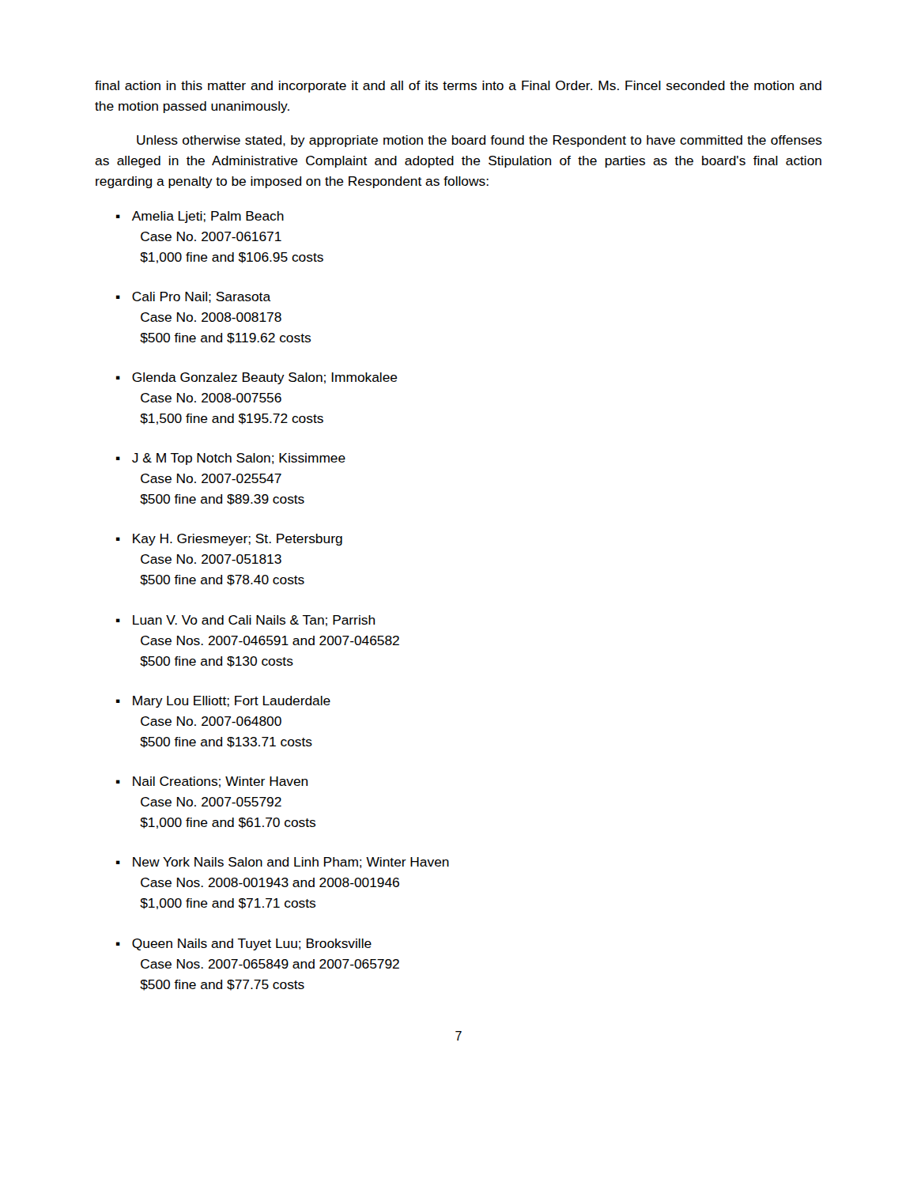final action in this matter and incorporate it and all of its terms into a Final Order. Ms. Fincel seconded the motion and the motion passed unanimously.
Unless otherwise stated, by appropriate motion the board found the Respondent to have committed the offenses as alleged in the Administrative Complaint and adopted the Stipulation of the parties as the board's final action regarding a penalty to be imposed on the Respondent as follows:
Amelia Ljeti; Palm Beach Case No. 2007-061671 $1,000 fine and $106.95 costs
Cali Pro Nail; Sarasota Case No. 2008-008178 $500 fine and $119.62 costs
Glenda Gonzalez Beauty Salon; Immokalee Case No. 2008-007556 $1,500 fine and $195.72 costs
J & M Top Notch Salon; Kissimmee Case No. 2007-025547 $500 fine and $89.39 costs
Kay H. Griesmeyer; St. Petersburg Case No. 2007-051813 $500 fine and $78.40 costs
Luan V. Vo and Cali Nails & Tan; Parrish Case Nos. 2007-046591 and 2007-046582 $500 fine and $130 costs
Mary Lou Elliott; Fort Lauderdale Case No. 2007-064800 $500 fine and $133.71 costs
Nail Creations; Winter Haven Case No. 2007-055792 $1,000 fine and $61.70 costs
New York Nails Salon and Linh Pham; Winter Haven Case Nos. 2008-001943 and 2008-001946 $1,000 fine and $71.71 costs
Queen Nails and Tuyet Luu; Brooksville Case Nos. 2007-065849 and 2007-065792 $500 fine and $77.75 costs
7